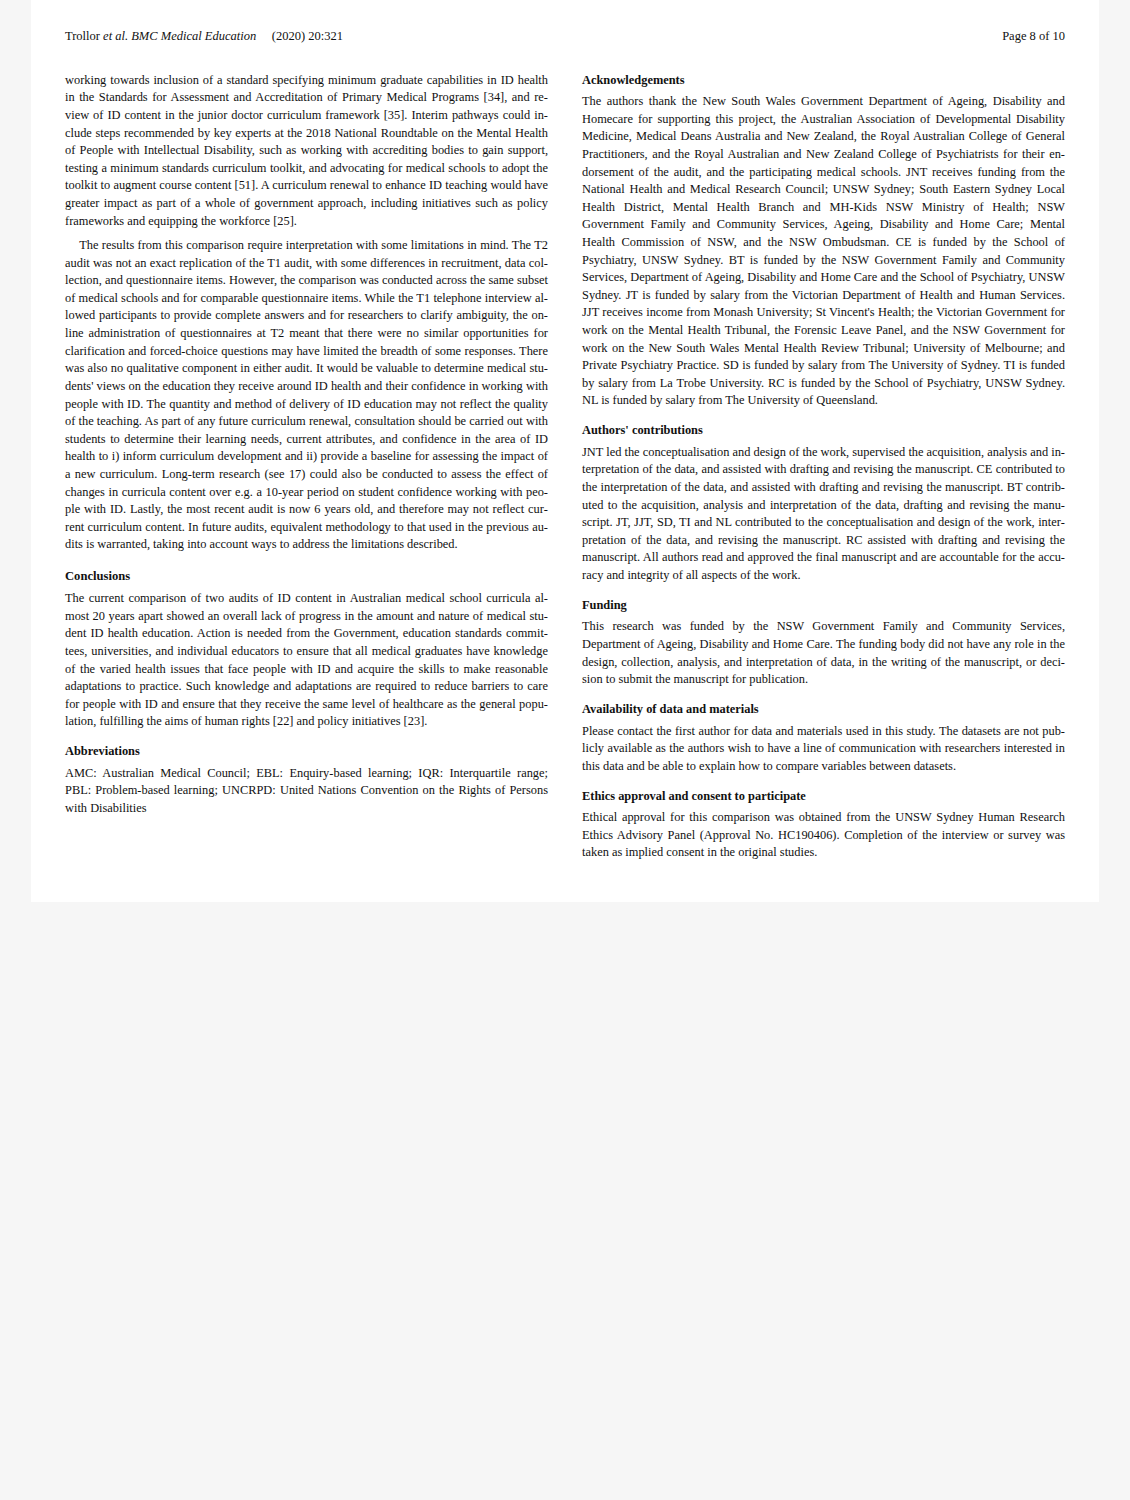Trollor et al. BMC Medical Education (2020) 20:321 Page 8 of 10
working towards inclusion of a standard specifying minimum graduate capabilities in ID health in the Standards for Assessment and Accreditation of Primary Medical Programs [34], and review of ID content in the junior doctor curriculum framework [35]. Interim pathways could include steps recommended by key experts at the 2018 National Roundtable on the Mental Health of People with Intellectual Disability, such as working with accrediting bodies to gain support, testing a minimum standards curriculum toolkit, and advocating for medical schools to adopt the toolkit to augment course content [51]. A curriculum renewal to enhance ID teaching would have greater impact as part of a whole of government approach, including initiatives such as policy frameworks and equipping the workforce [25].
The results from this comparison require interpretation with some limitations in mind. The T2 audit was not an exact replication of the T1 audit, with some differences in recruitment, data collection, and questionnaire items. However, the comparison was conducted across the same subset of medical schools and for comparable questionnaire items. While the T1 telephone interview allowed participants to provide complete answers and for researchers to clarify ambiguity, the online administration of questionnaires at T2 meant that there were no similar opportunities for clarification and forced-choice questions may have limited the breadth of some responses. There was also no qualitative component in either audit. It would be valuable to determine medical students' views on the education they receive around ID health and their confidence in working with people with ID. The quantity and method of delivery of ID education may not reflect the quality of the teaching. As part of any future curriculum renewal, consultation should be carried out with students to determine their learning needs, current attributes, and confidence in the area of ID health to i) inform curriculum development and ii) provide a baseline for assessing the impact of a new curriculum. Long-term research (see 17) could also be conducted to assess the effect of changes in curricula content over e.g. a 10-year period on student confidence working with people with ID. Lastly, the most recent audit is now 6 years old, and therefore may not reflect current curriculum content. In future audits, equivalent methodology to that used in the previous audits is warranted, taking into account ways to address the limitations described.
Conclusions
The current comparison of two audits of ID content in Australian medical school curricula almost 20 years apart showed an overall lack of progress in the amount and nature of medical student ID health education. Action is needed from the Government, education standards committees, universities, and individual educators to ensure that all medical graduates have knowledge of the varied health issues that face people with ID and acquire the skills to make reasonable adaptations to practice. Such knowledge and adaptations are required to reduce barriers to care for people with ID and ensure that they receive the same level of healthcare as the general population, fulfilling the aims of human rights [22] and policy initiatives [23].
Abbreviations
AMC: Australian Medical Council; EBL: Enquiry-based learning; IQR: Interquartile range; PBL: Problem-based learning; UNCRPD: United Nations Convention on the Rights of Persons with Disabilities
Acknowledgements
The authors thank the New South Wales Government Department of Ageing, Disability and Homecare for supporting this project, the Australian Association of Developmental Disability Medicine, Medical Deans Australia and New Zealand, the Royal Australian College of General Practitioners, and the Royal Australian and New Zealand College of Psychiatrists for their endorsement of the audit, and the participating medical schools. JNT receives funding from the National Health and Medical Research Council; UNSW Sydney; South Eastern Sydney Local Health District, Mental Health Branch and MH-Kids NSW Ministry of Health; NSW Government Family and Community Services, Ageing, Disability and Home Care; Mental Health Commission of NSW, and the NSW Ombudsman. CE is funded by the School of Psychiatry, UNSW Sydney. BT is funded by the NSW Government Family and Community Services, Department of Ageing, Disability and Home Care and the School of Psychiatry, UNSW Sydney. JT is funded by salary from the Victorian Department of Health and Human Services. JJT receives income from Monash University; St Vincent's Health; the Victorian Government for work on the Mental Health Tribunal, the Forensic Leave Panel, and the NSW Government for work on the New South Wales Mental Health Review Tribunal; University of Melbourne; and Private Psychiatry Practice. SD is funded by salary from The University of Sydney. TI is funded by salary from La Trobe University. RC is funded by the School of Psychiatry, UNSW Sydney. NL is funded by salary from The University of Queensland.
Authors' contributions
JNT led the conceptualisation and design of the work, supervised the acquisition, analysis and interpretation of the data, and assisted with drafting and revising the manuscript. CE contributed to the interpretation of the data, and assisted with drafting and revising the manuscript. BT contributed to the acquisition, analysis and interpretation of the data, drafting and revising the manuscript. JT, JJT, SD, TI and NL contributed to the conceptualisation and design of the work, interpretation of the data, and revising the manuscript. RC assisted with drafting and revising the manuscript. All authors read and approved the final manuscript and are accountable for the accuracy and integrity of all aspects of the work.
Funding
This research was funded by the NSW Government Family and Community Services, Department of Ageing, Disability and Home Care. The funding body did not have any role in the design, collection, analysis, and interpretation of data, in the writing of the manuscript, or decision to submit the manuscript for publication.
Availability of data and materials
Please contact the first author for data and materials used in this study. The datasets are not publicly available as the authors wish to have a line of communication with researchers interested in this data and be able to explain how to compare variables between datasets.
Ethics approval and consent to participate
Ethical approval for this comparison was obtained from the UNSW Sydney Human Research Ethics Advisory Panel (Approval No. HC190406). Completion of the interview or survey was taken as implied consent in the original studies.